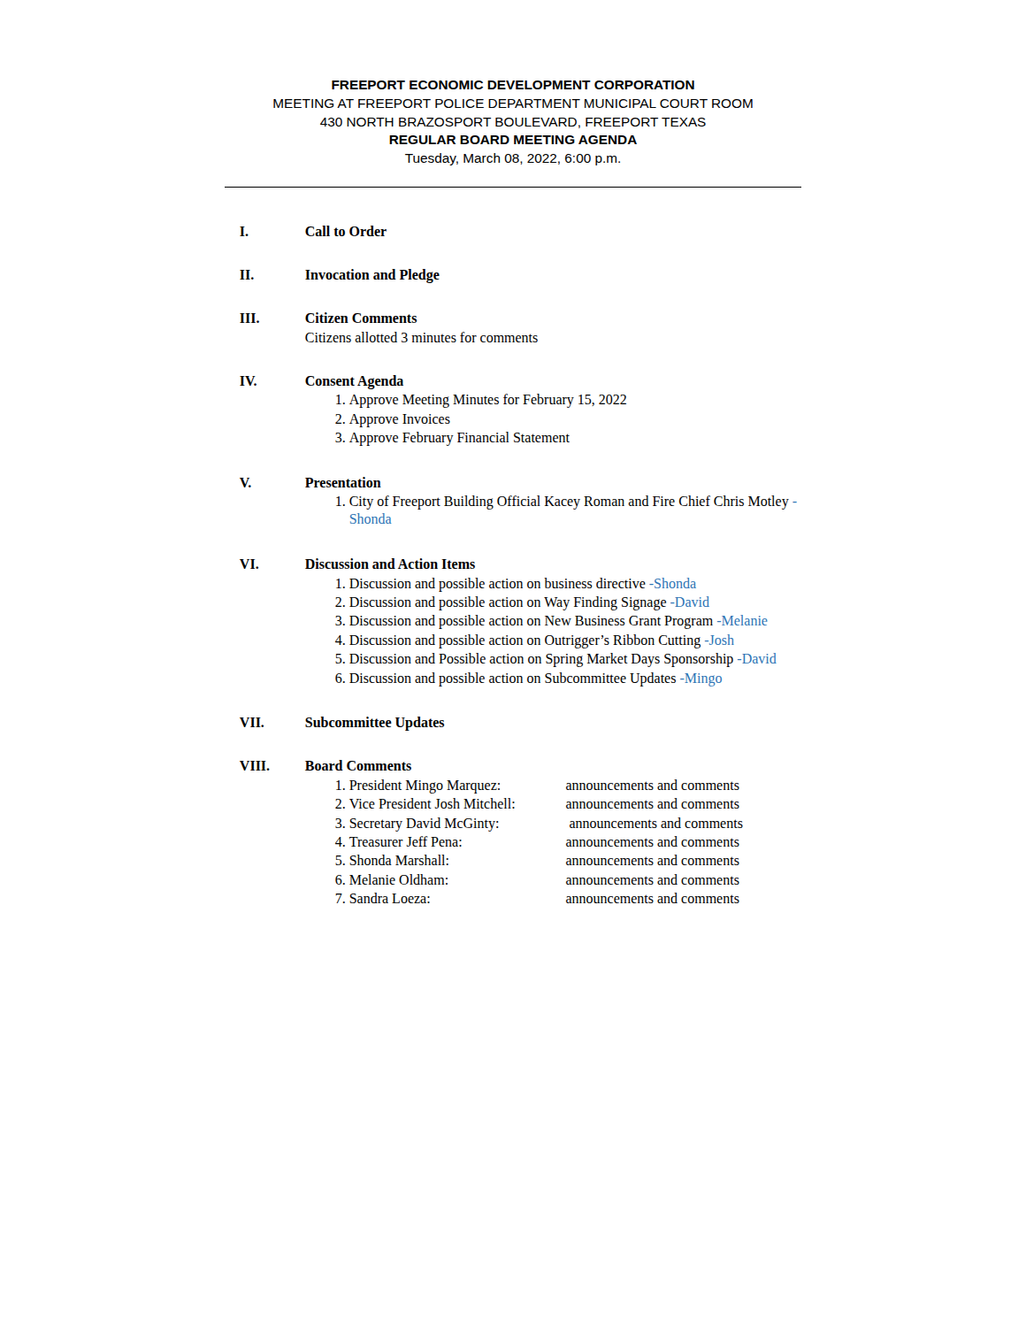FREEPORT ECONOMIC DEVELOPMENT CORPORATION
MEETING AT FREEPORT POLICE DEPARTMENT MUNICIPAL COURT ROOM
430 NORTH BRAZOSPORT BOULEVARD, FREEPORT TEXAS
REGULAR BOARD MEETING AGENDA
Tuesday, March 08, 2022, 6:00 p.m.
I.
Call to Order
II.
Invocation and Pledge
III.
Citizen Comments
Citizens allotted 3 minutes for comments
IV.
Consent Agenda
Approve Meeting Minutes for February 15, 2022
Approve Invoices
Approve February Financial Statement
V.
Presentation
City of Freeport Building Official Kacey Roman and Fire Chief Chris Motley -Shonda
VI.
Discussion and Action Items
Discussion and possible action on business directive -Shonda
Discussion and possible action on Way Finding Signage -David
Discussion and possible action on New Business Grant Program -Melanie
Discussion and possible action on Outrigger’s Ribbon Cutting -Josh
Discussion and Possible action on Spring Market Days Sponsorship -David
Discussion and possible action on Subcommittee Updates -Mingo
VII.
Subcommittee Updates
VIII.
Board Comments
President Mingo Marquez: announcements and comments
Vice President Josh Mitchell: announcements and comments
Secretary David McGinty: announcements and comments
Treasurer Jeff Pena: announcements and comments
Shonda Marshall: announcements and comments
Melanie Oldham: announcements and comments
Sandra Loeza: announcements and comments